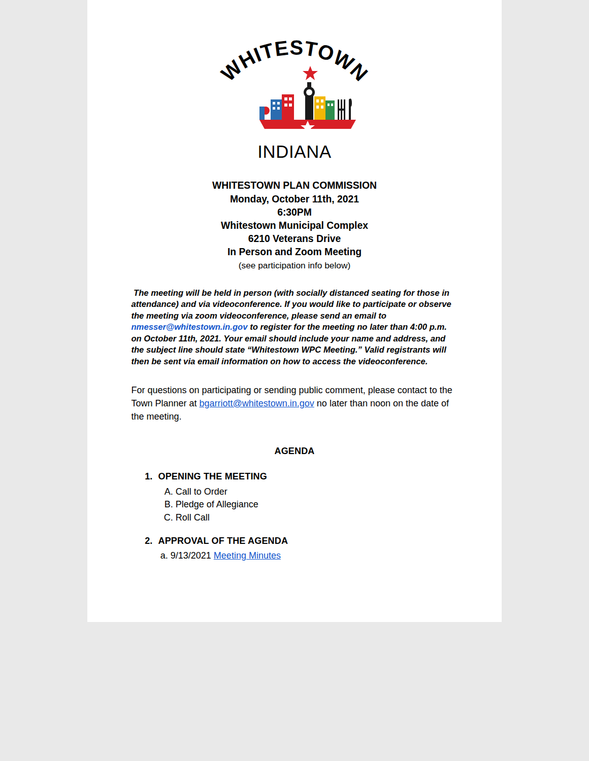WHITESTOWN
INDIANA
WHITESTOWN PLAN COMMISSION
Monday, October 11th, 2021
6:30PM
Whitestown Municipal Complex
6210 Veterans Drive
In Person and Zoom Meeting
(see participation info below)
The meeting will be held in person (with socially distanced seating for those in attendance) and via videoconference. If you would like to participate or observe the meeting via zoom videoconference, please send an email to nmesser@whitestown.in.gov to register for the meeting no later than 4:00 p.m. on October 11th, 2021. Your email should include your name and address, and the subject line should state “Whitestown WPC Meeting.” Valid registrants will then be sent via email information on how to access the videoconference.
For questions on participating or sending public comment, please contact to the Town Planner at bgarriott@whitestown.in.gov no later than noon on the date of the meeting.
AGENDA
OPENING THE MEETING
Call to Order
Pledge of Allegiance
Roll Call
APPROVAL OF THE AGENDA
9/13/2021 Meeting Minutes